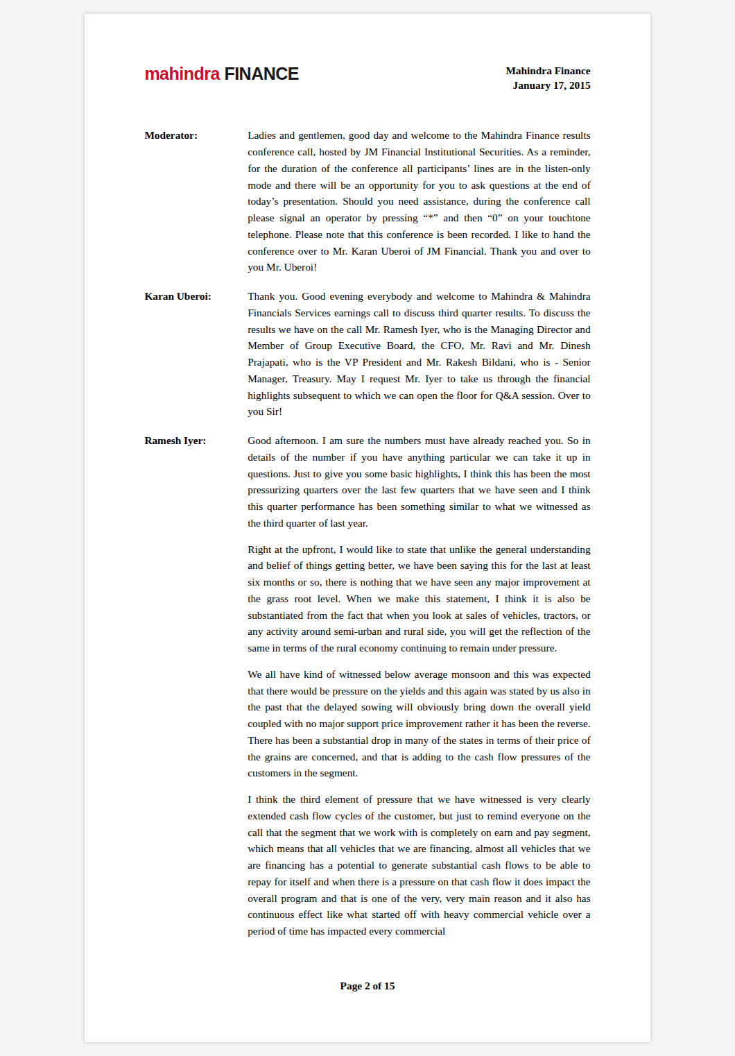mahindra FINANCE
Mahindra Finance
January 17, 2015
| Moderator: | Ladies and gentlemen, good day and welcome to the Mahindra Finance results conference call, hosted by JM Financial Institutional Securities. As a reminder, for the duration of the conference all participants’ lines are in the listen-only mode and there will be an opportunity for you to ask questions at the end of today’s presentation. Should you need assistance, during the conference call please signal an operator by pressing “*” and then “0” on your touchtone telephone. Please note that this conference is been recorded. I like to hand the conference over to Mr. Karan Uberoi of JM Financial. Thank you and over to you Mr. Uberoi! |
| Karan Uberoi: | Thank you. Good evening everybody and welcome to Mahindra & Mahindra Financials Services earnings call to discuss third quarter results. To discuss the results we have on the call Mr. Ramesh Iyer, who is the Managing Director and Member of Group Executive Board, the CFO, Mr. Ravi and Mr. Dinesh Prajapati, who is the VP President and Mr. Rakesh Bildani, who is - Senior Manager, Treasury. May I request Mr. Iyer to take us through the financial highlights subsequent to which we can open the floor for Q&A session. Over to you Sir! |
| Ramesh Iyer: | Good afternoon. I am sure the numbers must have already reached you. So in details of the number if you have anything particular we can take it up in questions. Just to give you some basic highlights, I think this has been the most pressurizing quarters over the last few quarters that we have seen and I think this quarter performance has been something similar to what we witnessed as the third quarter of last year. Right at the upfront, I would like to state that unlike the general understanding and belief of things getting better, we have been saying this for the last at least six months or so, there is nothing that we have seen any major improvement at the grass root level. When we make this statement, I think it is also be substantiated from the fact that when you look at sales of vehicles, tractors, or any activity around semi-urban and rural side, you will get the reflection of the same in terms of the rural economy continuing to remain under pressure. We all have kind of witnessed below average monsoon and this was expected that there would be pressure on the yields and this again was stated by us also in the past that the delayed sowing will obviously bring down the overall yield coupled with no major support price improvement rather it has been the reverse. There has been a substantial drop in many of the states in terms of their price of the grains are concerned, and that is adding to the cash flow pressures of the customers in the segment. I think the third element of pressure that we have witnessed is very clearly extended cash flow cycles of the customer, but just to remind everyone on the call that the segment that we work with is completely on earn and pay segment, which means that all vehicles that we are financing, almost all vehicles that we are financing has a potential to generate substantial cash flows to be able to repay for itself and when there is a pressure on that cash flow it does impact the overall program and that is one of the very, very main reason and it also has continuous effect like what started off with heavy commercial vehicle over a period of time has impacted every commercial |
Page 2 of 15